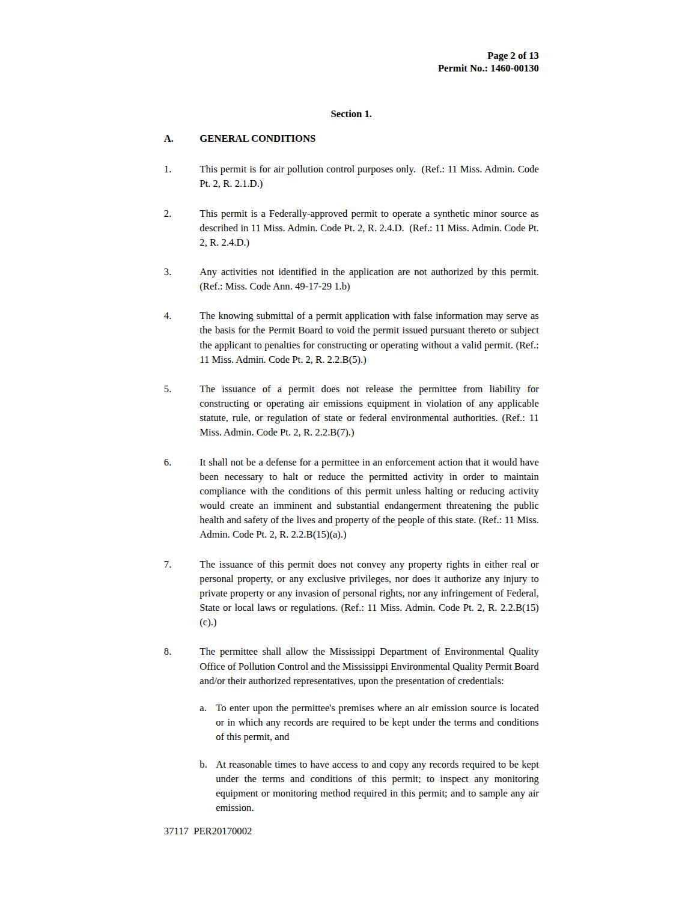Page 2 of 13
Permit No.: 1460-00130
Section 1.
A. GENERAL CONDITIONS
1. This permit is for air pollution control purposes only. (Ref.: 11 Miss. Admin. Code Pt. 2, R. 2.1.D.)
2. This permit is a Federally-approved permit to operate a synthetic minor source as described in 11 Miss. Admin. Code Pt. 2, R. 2.4.D. (Ref.: 11 Miss. Admin. Code Pt. 2, R. 2.4.D.)
3. Any activities not identified in the application are not authorized by this permit. (Ref.: Miss. Code Ann. 49-17-29 1.b)
4. The knowing submittal of a permit application with false information may serve as the basis for the Permit Board to void the permit issued pursuant thereto or subject the applicant to penalties for constructing or operating without a valid permit. (Ref.: 11 Miss. Admin. Code Pt. 2, R. 2.2.B(5).)
5. The issuance of a permit does not release the permittee from liability for constructing or operating air emissions equipment in violation of any applicable statute, rule, or regulation of state or federal environmental authorities. (Ref.: 11 Miss. Admin. Code Pt. 2, R. 2.2.B(7).)
6. It shall not be a defense for a permittee in an enforcement action that it would have been necessary to halt or reduce the permitted activity in order to maintain compliance with the conditions of this permit unless halting or reducing activity would create an imminent and substantial endangerment threatening the public health and safety of the lives and property of the people of this state. (Ref.: 11 Miss. Admin. Code Pt. 2, R. 2.2.B(15)(a).)
7. The issuance of this permit does not convey any property rights in either real or personal property, or any exclusive privileges, nor does it authorize any injury to private property or any invasion of personal rights, nor any infringement of Federal, State or local laws or regulations. (Ref.: 11 Miss. Admin. Code Pt. 2, R. 2.2.B(15)(c).)
8. The permittee shall allow the Mississippi Department of Environmental Quality Office of Pollution Control and the Mississippi Environmental Quality Permit Board and/or their authorized representatives, upon the presentation of credentials:
a. To enter upon the permittee's premises where an air emission source is located or in which any records are required to be kept under the terms and conditions of this permit, and
b. At reasonable times to have access to and copy any records required to be kept under the terms and conditions of this permit; to inspect any monitoring equipment or monitoring method required in this permit; and to sample any air emission.
37117 PER20170002